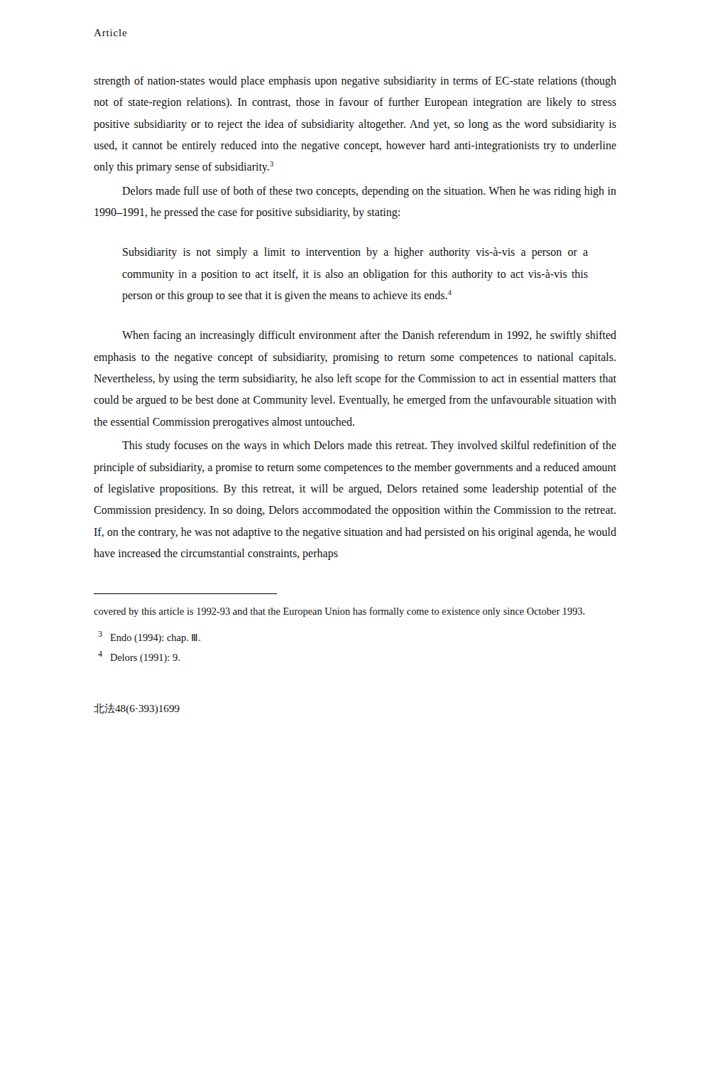Article
strength of nation-states would place emphasis upon negative subsidiarity in terms of EC-state relations (though not of state-region relations). In contrast, those in favour of further European integration are likely to stress positive subsidiarity or to reject the idea of subsidiarity altogether. And yet, so long as the word subsidiarity is used, it cannot be entirely reduced into the negative concept, however hard anti-integrationists try to underline only this primary sense of subsidiarity.3
Delors made full use of both of these two concepts, depending on the situation. When he was riding high in 1990–1991, he pressed the case for positive subsidiarity, by stating:
Subsidiarity is not simply a limit to intervention by a higher authority vis-à-vis a person or a community in a position to act itself, it is also an obligation for this authority to act vis-à-vis this person or this group to see that it is given the means to achieve its ends.4
When facing an increasingly difficult environment after the Danish referendum in 1992, he swiftly shifted emphasis to the negative concept of subsidiarity, promising to return some competences to national capitals. Nevertheless, by using the term subsidiarity, he also left scope for the Commission to act in essential matters that could be argued to be best done at Community level. Eventually, he emerged from the unfavourable situation with the essential Commission prerogatives almost untouched.
This study focuses on the ways in which Delors made this retreat. They involved skilful redefinition of the principle of subsidiarity, a promise to return some competences to the member governments and a reduced amount of legislative propositions. By this retreat, it will be argued, Delors retained some leadership potential of the Commission presidency. In so doing, Delors accommodated the opposition within the Commission to the retreat. If, on the contrary, he was not adaptive to the negative situation and had persisted on his original agenda, he would have increased the circumstantial constraints, perhaps
covered by this article is 1992-93 and that the European Union has formally come to existence only since October 1993.
3 Endo (1994): chap. Ⅲ.
4 Delors (1991): 9.
北法48(6·393)1699